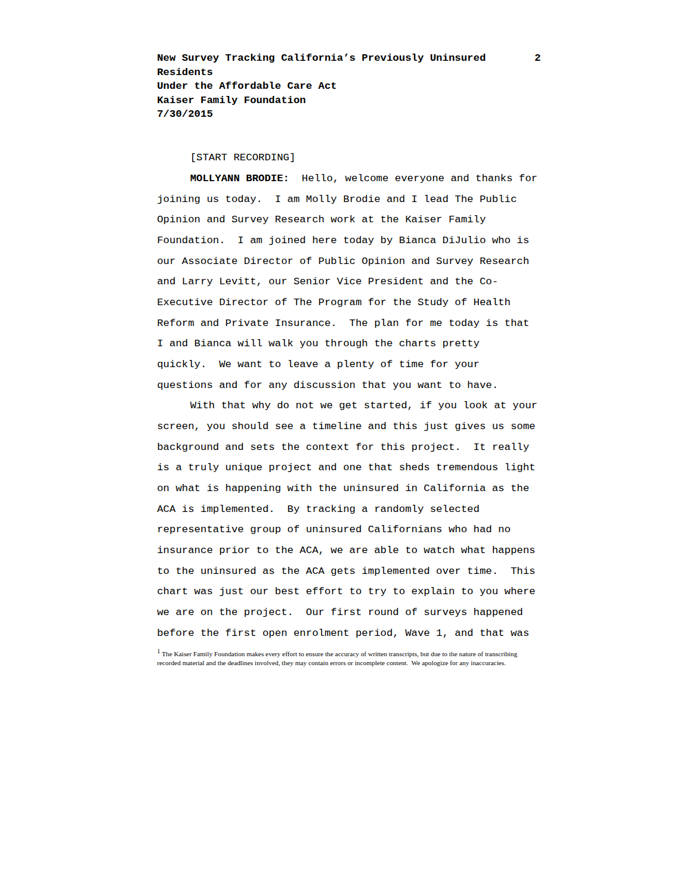2 New Survey Tracking California’s Previously Uninsured Residents Under the Affordable Care Act Kaiser Family Foundation 7/30/2015
[START RECORDING]
MOLLYANN BRODIE: Hello, welcome everyone and thanks for joining us today. I am Molly Brodie and I lead The Public Opinion and Survey Research work at the Kaiser Family Foundation. I am joined here today by Bianca DiJulio who is our Associate Director of Public Opinion and Survey Research and Larry Levitt, our Senior Vice President and the Co-Executive Director of The Program for the Study of Health Reform and Private Insurance. The plan for me today is that I and Bianca will walk you through the charts pretty quickly. We want to leave a plenty of time for your questions and for any discussion that you want to have.
With that why do not we get started, if you look at your screen, you should see a timeline and this just gives us some background and sets the context for this project. It really is a truly unique project and one that sheds tremendous light on what is happening with the uninsured in California as the ACA is implemented. By tracking a randomly selected representative group of uninsured Californians who had no insurance prior to the ACA, we are able to watch what happens to the uninsured as the ACA gets implemented over time. This chart was just our best effort to try to explain to you where we are on the project. Our first round of surveys happened before the first open enrolment period, Wave 1, and that was
1 The Kaiser Family Foundation makes every effort to ensure the accuracy of written transcripts, but due to the nature of transcribing recorded material and the deadlines involved, they may contain errors or incomplete content. We apologize for any inaccuracies.